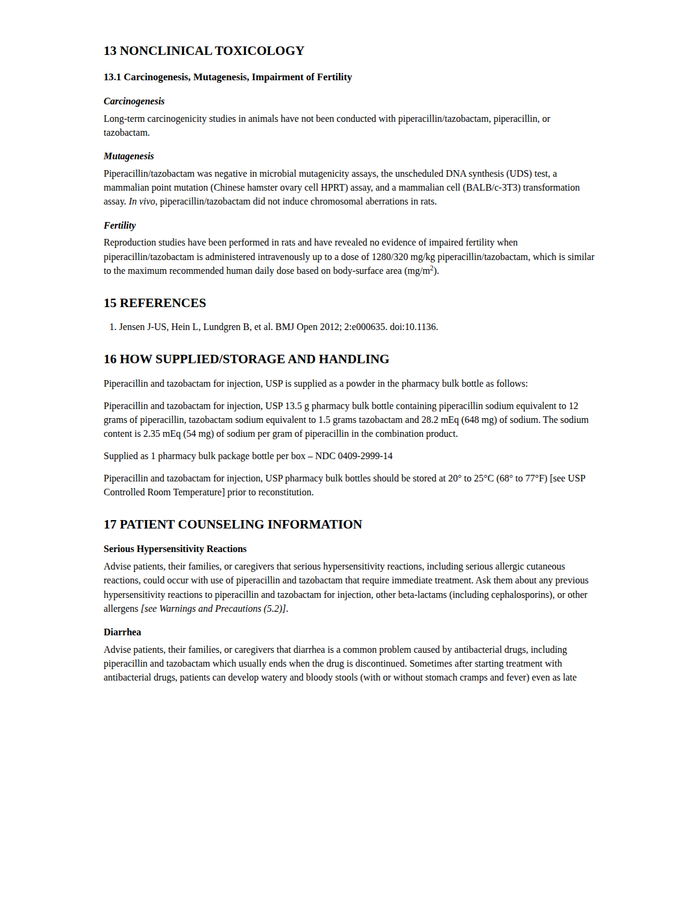13 NONCLINICAL TOXICOLOGY
13.1 Carcinogenesis, Mutagenesis, Impairment of Fertility
Carcinogenesis
Long-term carcinogenicity studies in animals have not been conducted with piperacillin/tazobactam, piperacillin, or tazobactam.
Mutagenesis
Piperacillin/tazobactam was negative in microbial mutagenicity assays, the unscheduled DNA synthesis (UDS) test, a mammalian point mutation (Chinese hamster ovary cell HPRT) assay, and a mammalian cell (BALB/c-3T3) transformation assay. In vivo, piperacillin/tazobactam did not induce chromosomal aberrations in rats.
Fertility
Reproduction studies have been performed in rats and have revealed no evidence of impaired fertility when piperacillin/tazobactam is administered intravenously up to a dose of 1280/320 mg/kg piperacillin/tazobactam, which is similar to the maximum recommended human daily dose based on body-surface area (mg/m2).
15 REFERENCES
Jensen J-US, Hein L, Lundgren B, et al. BMJ Open 2012; 2:e000635. doi:10.1136.
16 HOW SUPPLIED/STORAGE AND HANDLING
Piperacillin and tazobactam for injection, USP is supplied as a powder in the pharmacy bulk bottle as follows:
Piperacillin and tazobactam for injection, USP 13.5 g pharmacy bulk bottle containing piperacillin sodium equivalent to 12 grams of piperacillin, tazobactam sodium equivalent to 1.5 grams tazobactam and 28.2 mEq (648 mg) of sodium. The sodium content is 2.35 mEq (54 mg) of sodium per gram of piperacillin in the combination product.
Supplied as 1 pharmacy bulk package bottle per box – NDC 0409-2999-14
Piperacillin and tazobactam for injection, USP pharmacy bulk bottles should be stored at 20° to 25°C (68° to 77°F) [see USP Controlled Room Temperature] prior to reconstitution.
17 PATIENT COUNSELING INFORMATION
Serious Hypersensitivity Reactions
Advise patients, their families, or caregivers that serious hypersensitivity reactions, including serious allergic cutaneous reactions, could occur with use of piperacillin and tazobactam that require immediate treatment. Ask them about any previous hypersensitivity reactions to piperacillin and tazobactam for injection, other beta-lactams (including cephalosporins), or other allergens [see Warnings and Precautions (5.2)].
Diarrhea
Advise patients, their families, or caregivers that diarrhea is a common problem caused by antibacterial drugs, including piperacillin and tazobactam which usually ends when the drug is discontinued. Sometimes after starting treatment with antibacterial drugs, patients can develop watery and bloody stools (with or without stomach cramps and fever) even as late